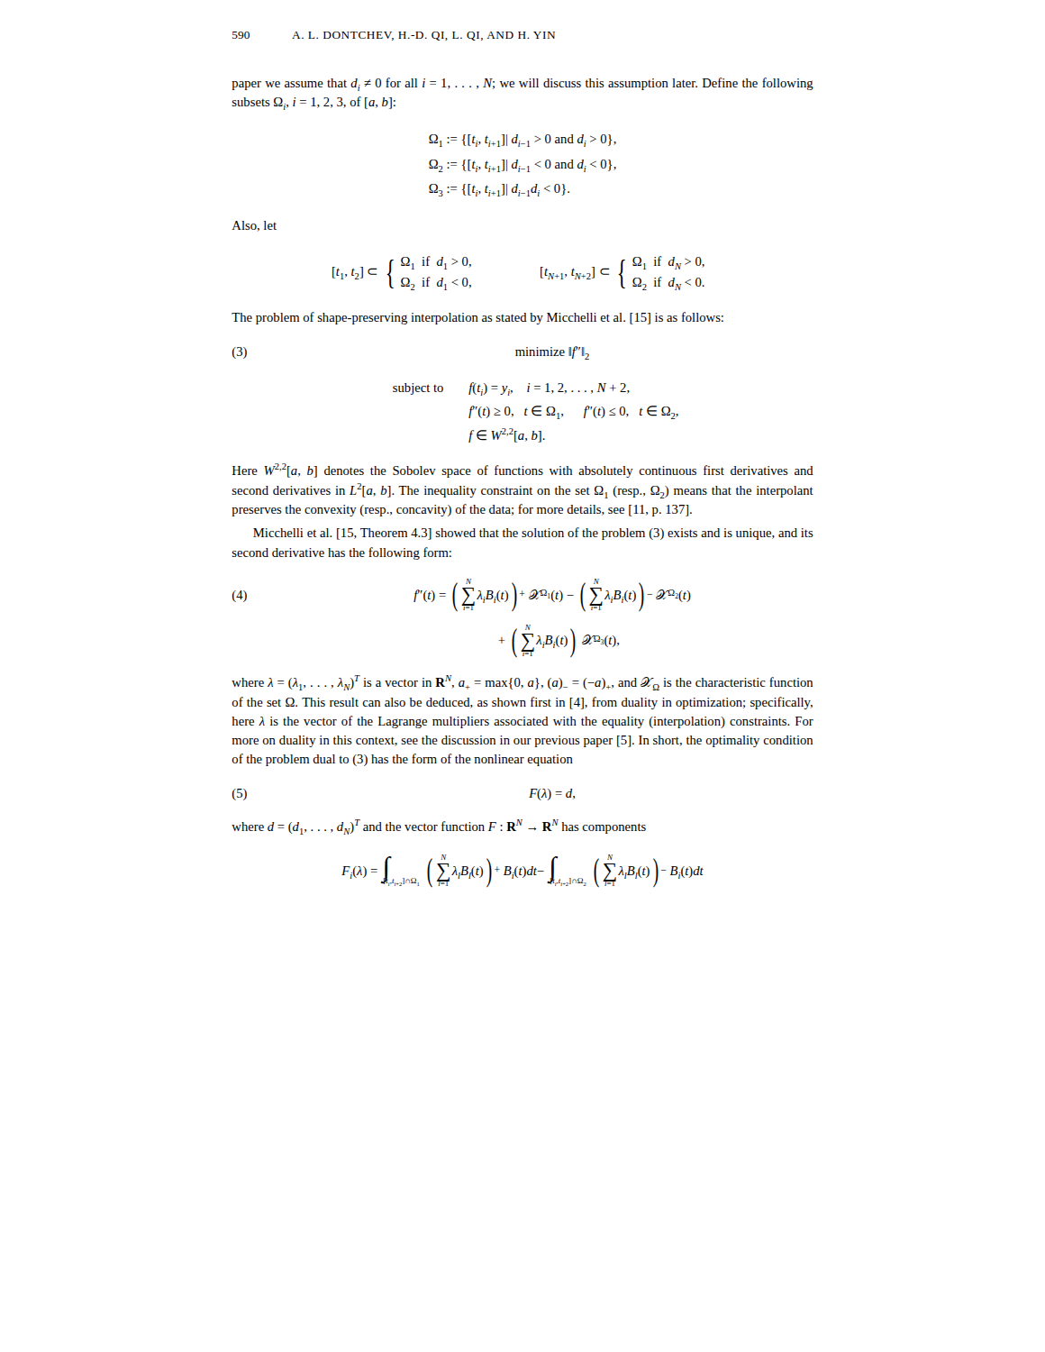590 A. L. DONTCHEV, H.-D. QI, L. QI, AND H. YIN
paper we assume that di ≠ 0 for all i = 1, . . . , N; we will discuss this assumption later. Define the following subsets Ωi, i = 1, 2, 3, of [a, b]:
Ω1 := {[ti, ti+1]| di−1 > 0 and di > 0},
Ω2 := {[ti, ti+1]| di−1 < 0 and di < 0},
Ω3 := {[ti, ti+1]| di−1di < 0}.
Also, let
[t1, t2] ⊂ {
| Ω 1 | if d 1 > 0, |
| Ω 2 | if d 1 < 0, |
[tN+1, tN+2] ⊂ {
| Ω 1 | if d N > 0, |
| Ω 2 | if d N < 0. |
The problem of shape-preserving interpolation as stated by Micchelli et al. [15] is as follows:
(3)
minimize ‖f″‖2
subject to f(ti) = yi, i = 1, 2, . . . , N + 2,
f″(t) ≥ 0, t ∈ Ω1, f″(t) ≤ 0, t ∈ Ω2,
f ∈ W2,2[a, b].
Here W2,2[a, b] denotes the Sobolev space of functions with absolutely continuous first derivatives and second derivatives in L2[a, b]. The inequality constraint on the set Ω1 (resp., Ω2) means that the interpolant preserves the convexity (resp., concavity) of the data; for more details, see [11, p. 137].
Micchelli et al. [15, Theorem 4.3] showed that the solution of the problem (3) exists and is unique, and its second derivative has the following form:
(4)
f″(t) = ( N∑i=1 λiBi(t) )+ 𝒳Ω1(t) − ( N∑i=1 λiBi(t) )− 𝒳Ω2(t)
+ ( N∑i=1 λiBi(t) ) 𝒳Ω3(t),
where λ = (λ1, . . . , λN)T is a vector in RN, a+ = max{0, a}, (a)− = (−a)+, and 𝒳Ω is the characteristic function of the set Ω. This result can also be deduced, as shown first in [4], from duality in optimization; specifically, here λ is the vector of the Lagrange multipliers associated with the equality (interpolation) constraints. For more on duality in this context, see the discussion in our previous paper [5]. In short, the optimality condition of the problem dual to (3) has the form of the nonlinear equation
(5)
F(λ) = d,
where d = (d1, . . . , dN)T and the vector function F : RN → RN has components
Fi(λ) = ∫[ti,ti+2]∩Ω1 ( N∑l=1 λlBl(t) )+ Bi(t)dt − ∫[ti,ti+2]∩Ω2 ( N∑l=1 λlBl(t) )− Bi(t)dt